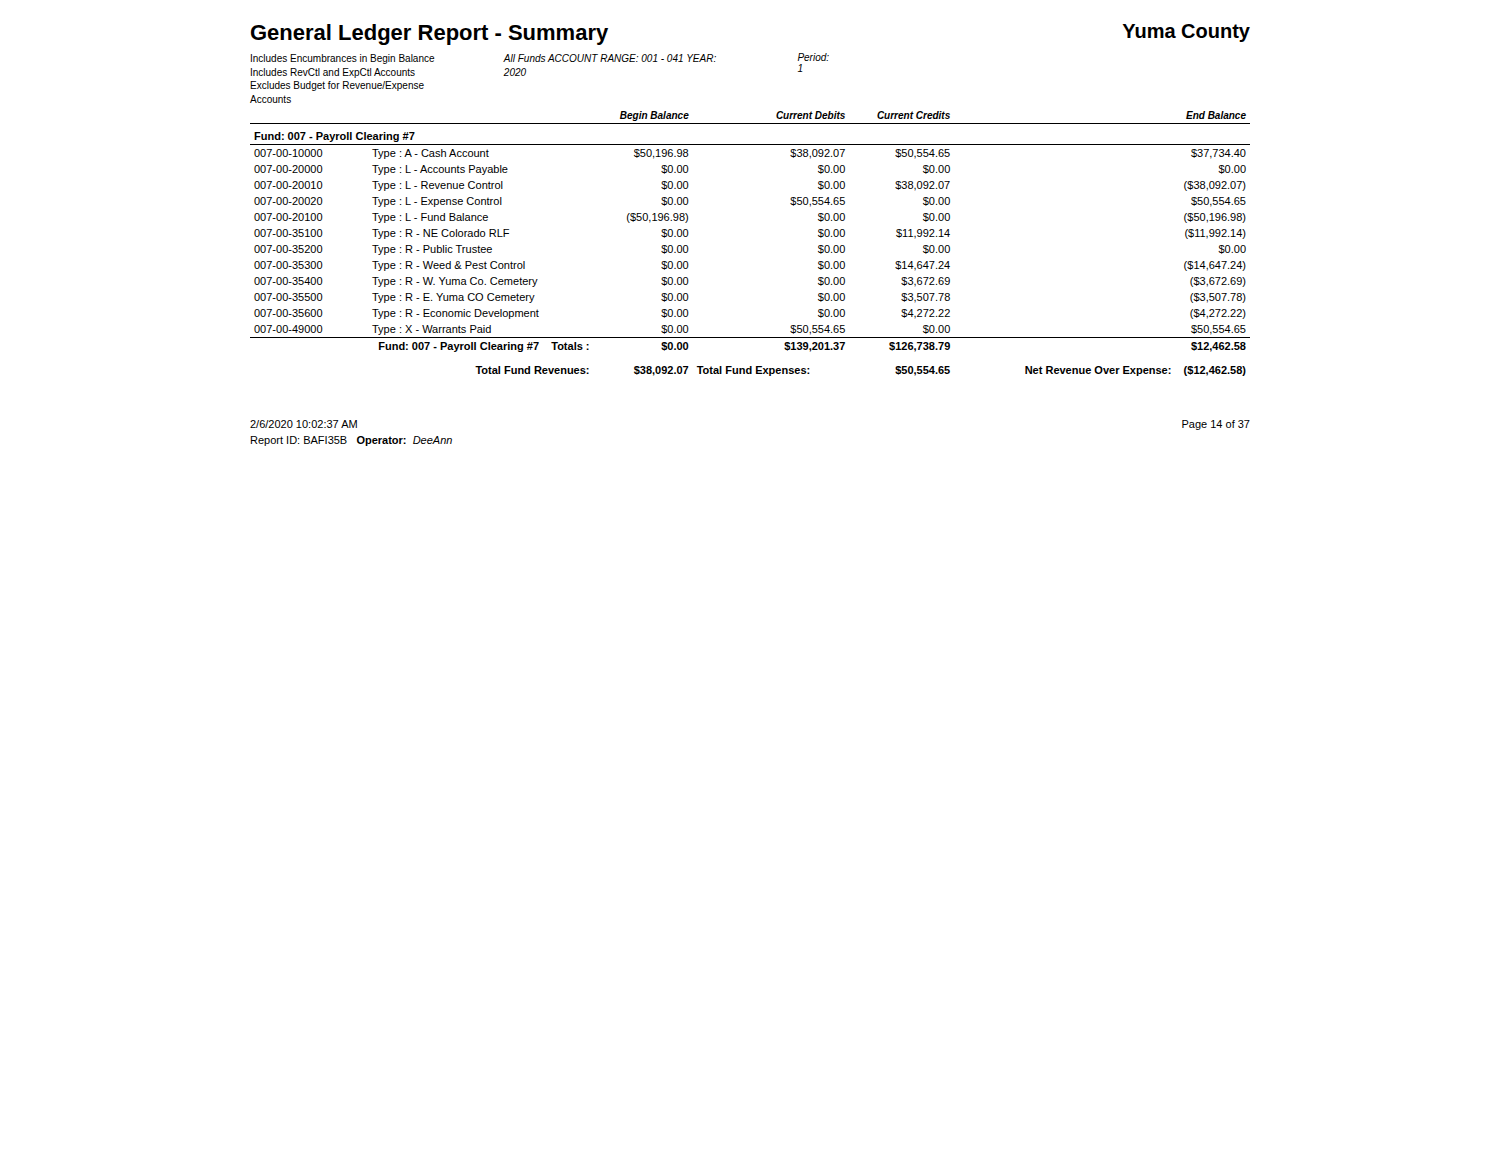General Ledger Report - Summary
Yuma County
Includes Encumbrances in Begin Balance Includes RevCtl and ExpCtl Accounts Excludes Budget for Revenue/Expense Accounts
All Funds ACCOUNT RANGE: 001 - 041 YEAR: 2020
Period: 1
| | | Begin Balance | Current Debits | Current Credits | End Balance |
| --- | --- | --- | --- | --- | --- |
| Fund: 007 - Payroll Clearing #7 |
| 007-00-10000 | Type : A - Cash Account | $50,196.98 | $38,092.07 | $50,554.65 | $37,734.40 |
| 007-00-20000 | Type : L - Accounts Payable | $0.00 | $0.00 | $0.00 | $0.00 |
| 007-00-20010 | Type : L - Revenue Control | $0.00 | $0.00 | $38,092.07 | ($38,092.07) |
| 007-00-20020 | Type : L - Expense Control | $0.00 | $50,554.65 | $0.00 | $50,554.65 |
| 007-00-20100 | Type : L - Fund Balance | ($50,196.98) | $0.00 | $0.00 | ($50,196.98) |
| 007-00-35100 | Type : R - NE Colorado RLF | $0.00 | $0.00 | $11,992.14 | ($11,992.14) |
| 007-00-35200 | Type : R - Public Trustee | $0.00 | $0.00 | $0.00 | $0.00 |
| 007-00-35300 | Type : R - Weed & Pest Control | $0.00 | $0.00 | $14,647.24 | ($14,647.24) |
| 007-00-35400 | Type : R - W. Yuma Co. Cemetery | $0.00 | $0.00 | $3,672.69 | ($3,672.69) |
| 007-00-35500 | Type : R - E. Yuma CO Cemetery | $0.00 | $0.00 | $3,507.78 | ($3,507.78) |
| 007-00-35600 | Type : R - Economic Development | $0.00 | $0.00 | $4,272.22 | ($4,272.22) |
| 007-00-49000 | Type : X - Warrants Paid | $0.00 | $50,554.65 | $0.00 | $50,554.65 |
| Fund: 007 - Payroll Clearing #7 Totals : | $0.00 | $139,201.37 | $126,738.79 | $12,462.58 |
| Total Fund Revenues: | $38,092.07 | Total Fund Expenses: | $50,554.65 | Net Revenue Over Expense: ($12,462.58) |
2/6/2020 10:02:37 AM
Page 14 of 37
Report ID: BAFI35B Operator: DeeAnn